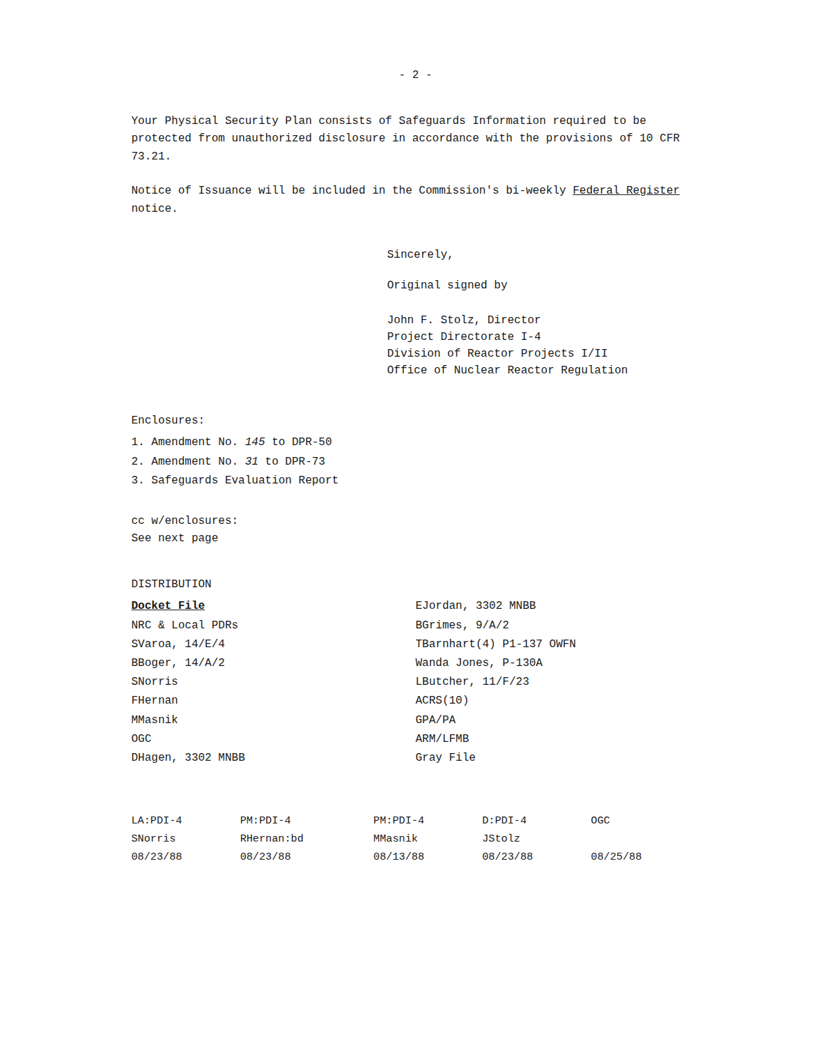- 2 -
Your Physical Security Plan consists of Safeguards Information required to be protected from unauthorized disclosure in accordance with the provisions of 10 CFR 73.21.
Notice of Issuance will be included in the Commission's bi-weekly Federal Register notice.
Sincerely,
Original signed by
John F. Stolz, Director
Project Directorate I-4
Division of Reactor Projects I/II
Office of Nuclear Reactor Regulation
Enclosures:
1. Amendment No. 145 to DPR-50
2. Amendment No. 31 to DPR-73
3. Safeguards Evaluation Report
cc w/enclosures:
See next page
DISTRIBUTION
| Docket File | EJordan, 3302 MNBB |
| NRC & Local PDRs | BGrimes, 9/A/2 |
| SVaroa, 14/E/4 | TBarnhart(4) P1-137 OWFN |
| BBoger, 14/A/2 | Wanda Jones, P-130A |
| SNorris | LButcher, 11/F/23 |
| FHernan | ACRS(10) |
| MMasnik | GPA/PA |
| OGC | ARM/LFMB |
| DHagen, 3302 MNBB | Gray File |
| LA:PDI-4 SNorris 08/23/88 | PM:PDI-4 RHernan:bd 08/23/88 | PM:PDI-4 MMasnik 08/13/88 | D:PDI-4 JStolz 08/23/88 | OGC 08/25/88 |